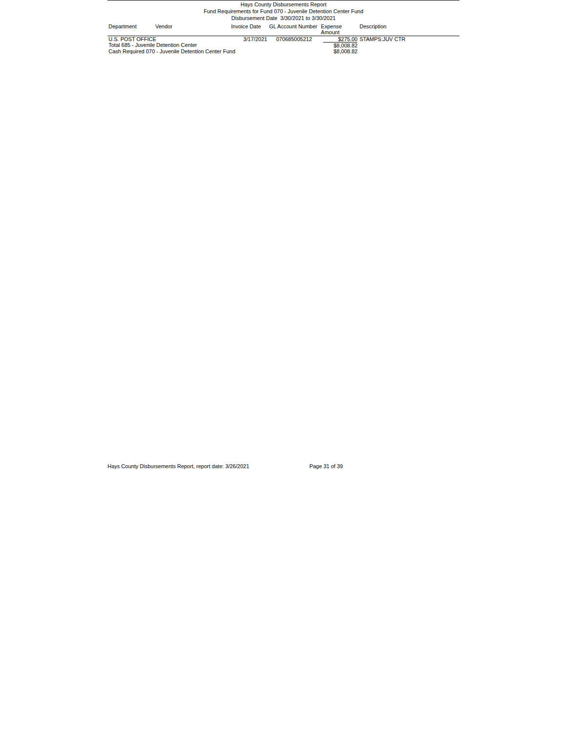Hays County Disbursements Report
Fund Requirements for Fund 070 - Juvenile Detention Center Fund
Disbursement Date 3/30/2021 to 3/30/2021
| Department | Vendor | Invoice Date | GL Account Number | Expense Amount | Description |
| --- | --- | --- | --- | --- | --- |
| U.S. POST OFFICE | 3/17/2021 | 070685005212 | $275.00 | STAMPS:JUV CTR |
| Total 685 - Juvenile Detention Center | | | $8,008.82 | |
| Cash Required 070 - Juvenile Detention Center Fund | | $8,008.82 | |
Hays County Disbursements Report, report date: 3/26/2021 Page 31 of 39